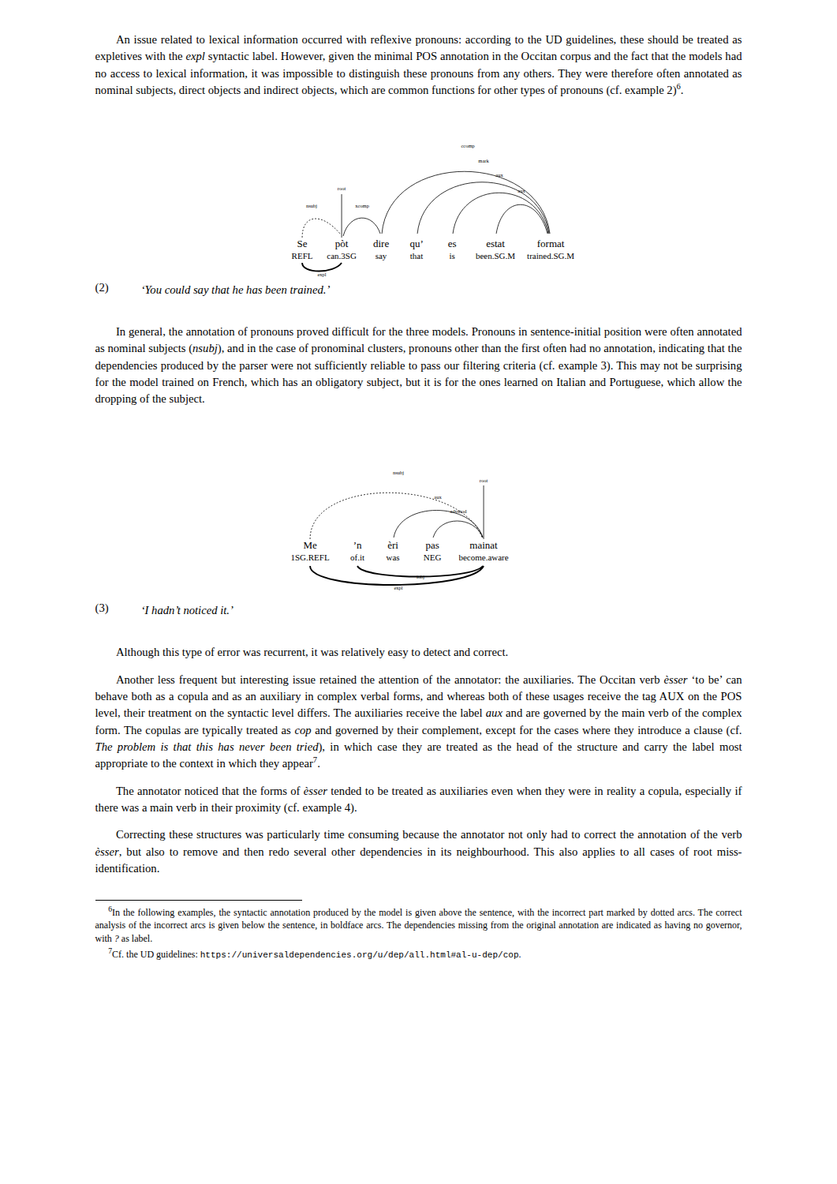An issue related to lexical information occurred with reflexive pronouns: according to the UD guidelines, these should be treated as expletives with the expl syntactic label. However, given the minimal POS annotation in the Occitan corpus and the fact that the models had no access to lexical information, it was impossible to distinguish these pronouns from any others. They were therefore often annotated as nominal subjects, direct objects and indirect objects, which are common functions for other types of pronouns (cf. example 2)6.
(2)
root nsubj xcomp ccomp mark aux aux Se pòt dire qu’ es estat format REFL can.3SG say that is been.SG.M trained.SG.M expl
‘You could say that he has been trained.’
In general, the annotation of pronouns proved difficult for the three models. Pronouns in sentence-initial position were often annotated as nominal subjects (nsubj), and in the case of pronominal clusters, pronouns other than the first often had no annotation, indicating that the dependencies produced by the parser were not sufficiently reliable to pass our filtering criteria (cf. example 3). This may not be surprising for the model trained on French, which has an obligatory subject, but it is for the ones learned on Italian and Portuguese, which allow the dropping of the subject.
(3)
root nsubj aux advmod Me ’n èri pas mainat 1SG.REFL of.it was NEG become.aware iobj expl
‘I hadn’t noticed it.’
Although this type of error was recurrent, it was relatively easy to detect and correct.
Another less frequent but interesting issue retained the attention of the annotator: the auxiliaries. The Occitan verb èsser ‘to be’ can behave both as a copula and as an auxiliary in complex verbal forms, and whereas both of these usages receive the tag AUX on the POS level, their treatment on the syntactic level differs. The auxiliaries receive the label aux and are governed by the main verb of the complex form. The copulas are typically treated as cop and governed by their complement, except for the cases where they introduce a clause (cf. The problem is that this has never been tried), in which case they are treated as the head of the structure and carry the label most appropriate to the context in which they appear7.
The annotator noticed that the forms of èsser tended to be treated as auxiliaries even when they were in reality a copula, especially if there was a main verb in their proximity (cf. example 4).
Correcting these structures was particularly time consuming because the annotator not only had to correct the annotation of the verb èsser, but also to remove and then redo several other dependencies in its neighbourhood. This also applies to all cases of root miss-identification.
6In the following examples, the syntactic annotation produced by the model is given above the sentence, with the incorrect part marked by dotted arcs. The correct analysis of the incorrect arcs is given below the sentence, in boldface arcs. The dependencies missing from the original annotation are indicated as having no governor, with ? as label.
7Cf. the UD guidelines: https://universaldependencies.org/u/dep/all.html#al-u-dep/cop.